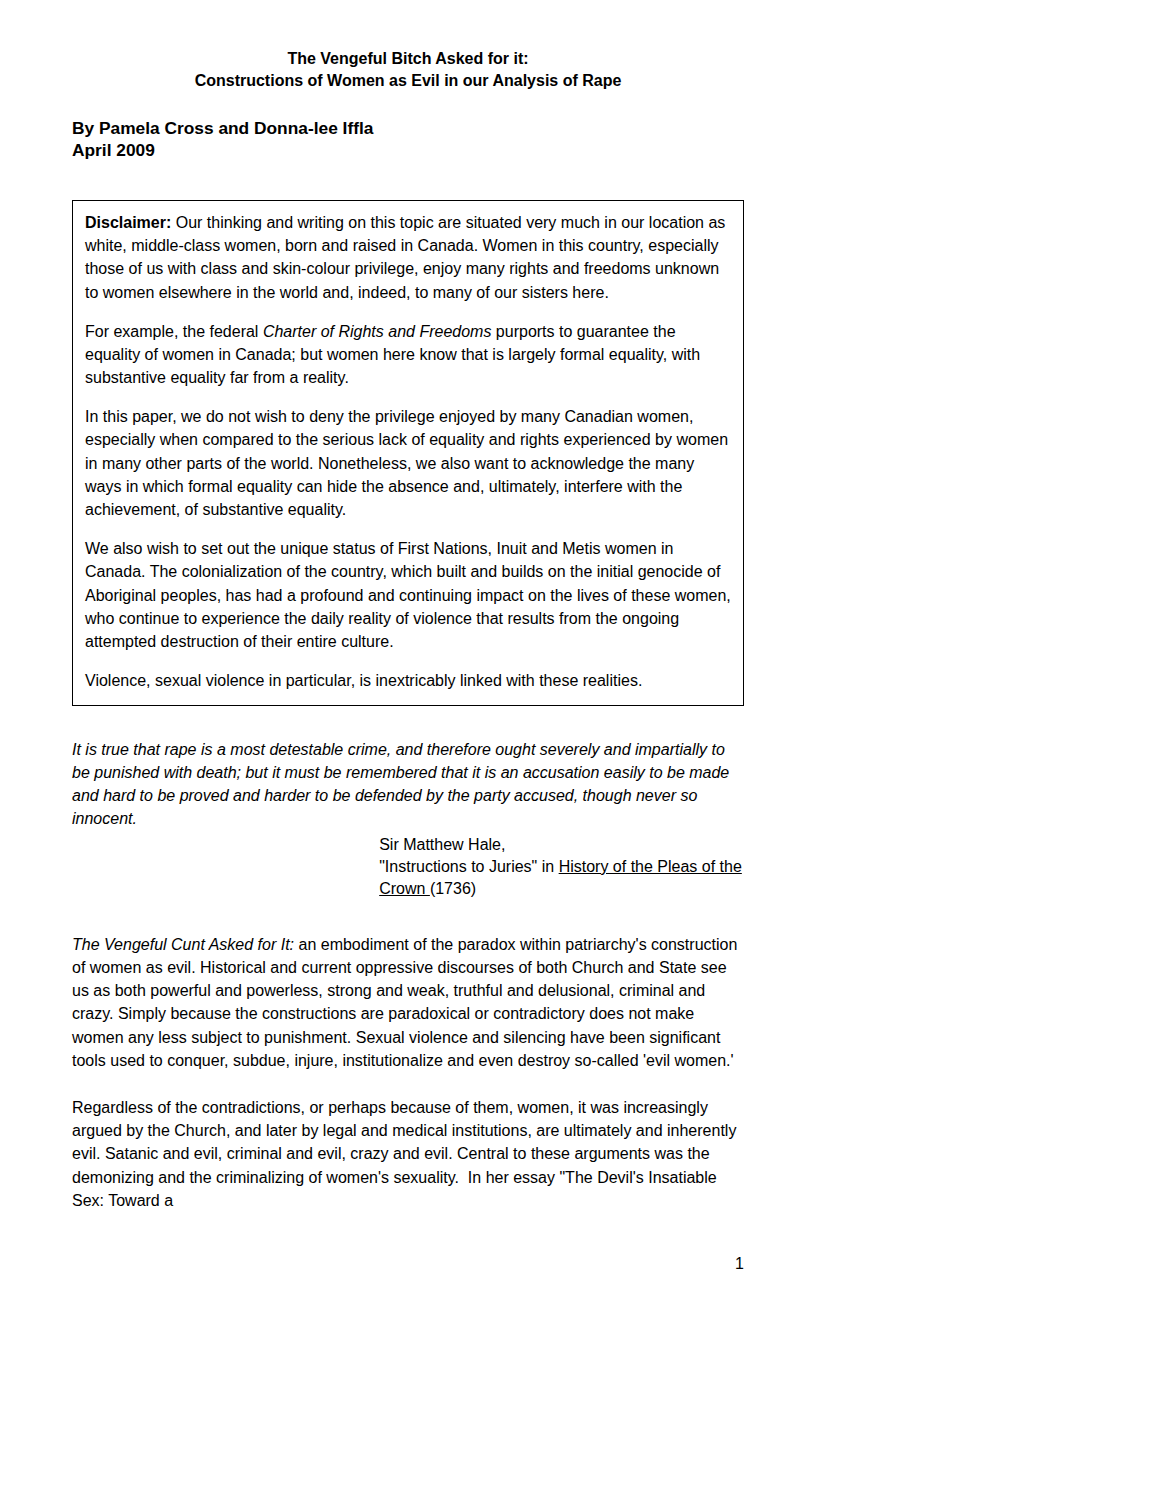The Vengeful Bitch Asked for it: Constructions of Women as Evil in our Analysis of Rape
By Pamela Cross and Donna-lee Iffla April 2009
Disclaimer: Our thinking and writing on this topic are situated very much in our location as white, middle-class women, born and raised in Canada. Women in this country, especially those of us with class and skin-colour privilege, enjoy many rights and freedoms unknown to women elsewhere in the world and, indeed, to many of our sisters here.
For example, the federal Charter of Rights and Freedoms purports to guarantee the equality of women in Canada; but women here know that is largely formal equality, with substantive equality far from a reality.
In this paper, we do not wish to deny the privilege enjoyed by many Canadian women, especially when compared to the serious lack of equality and rights experienced by women in many other parts of the world. Nonetheless, we also want to acknowledge the many ways in which formal equality can hide the absence and, ultimately, interfere with the achievement, of substantive equality.
We also wish to set out the unique status of First Nations, Inuit and Metis women in Canada. The colonialization of the country, which built and builds on the initial genocide of Aboriginal peoples, has had a profound and continuing impact on the lives of these women, who continue to experience the daily reality of violence that results from the ongoing attempted destruction of their entire culture.
Violence, sexual violence in particular, is inextricably linked with these realities.
It is true that rape is a most detestable crime, and therefore ought severely and impartially to be punished with death; but it must be remembered that it is an accusation easily to be made and hard to be proved and harder to be defended by the party accused, though never so innocent.
Sir Matthew Hale, "Instructions to Juries" in History of the Pleas of the Crown (1736)
The Vengeful Cunt Asked for It: an embodiment of the paradox within patriarchy's construction of women as evil. Historical and current oppressive discourses of both Church and State see us as both powerful and powerless, strong and weak, truthful and delusional, criminal and crazy. Simply because the constructions are paradoxical or contradictory does not make women any less subject to punishment. Sexual violence and silencing have been significant tools used to conquer, subdue, injure, institutionalize and even destroy so-called 'evil women.'
Regardless of the contradictions, or perhaps because of them, women, it was increasingly argued by the Church, and later by legal and medical institutions, are ultimately and inherently evil. Satanic and evil, criminal and evil, crazy and evil. Central to these arguments was the demonizing and the criminalizing of women's sexuality. In her essay "The Devil's Insatiable Sex: Toward a
1